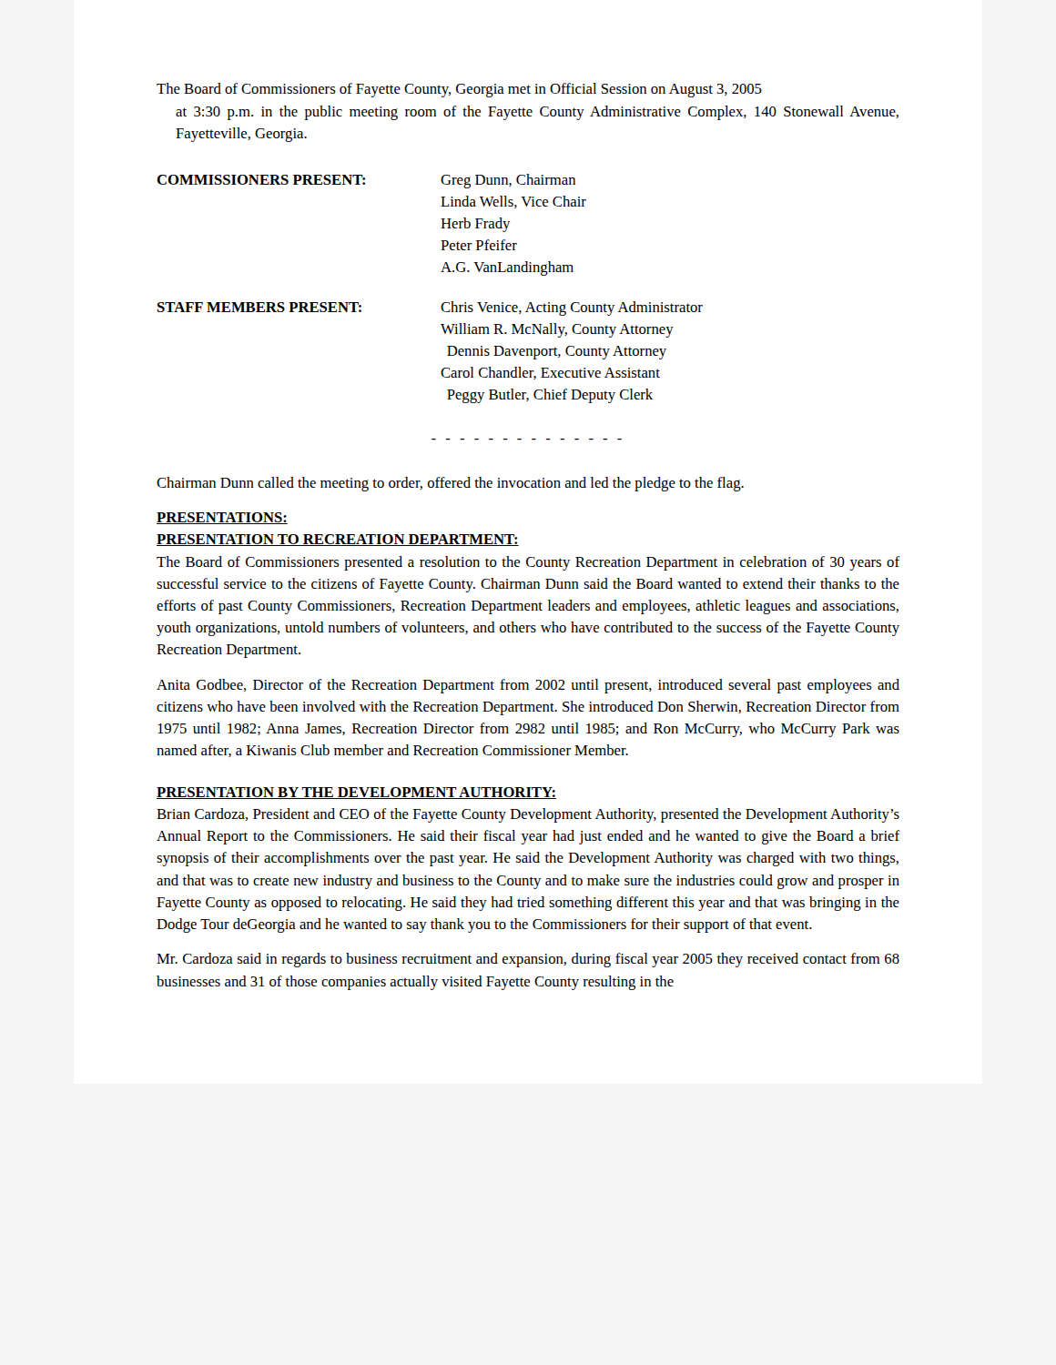The Board of Commissioners of Fayette County, Georgia met in Official Session on August 3, 2005 at 3:30 p.m. in the public meeting room of the Fayette County Administrative Complex, 140 Stonewall Avenue, Fayetteville, Georgia.
| COMMISSIONERS PRESENT: | Greg Dunn, Chairman Linda Wells, Vice Chair Herb Frady Peter Pfeifer A.G. VanLandingham |
| STAFF MEMBERS PRESENT: | Chris Venice, Acting County Administrator William R. McNally, County Attorney Dennis Davenport, County Attorney Carol Chandler, Executive Assistant Peggy Butler, Chief Deputy Clerk |
- - - - - - - - - - - - - -
Chairman Dunn called the meeting to order, offered the invocation and led the pledge to the flag.
PRESENTATIONS:
PRESENTATION TO RECREATION DEPARTMENT:
The Board of Commissioners presented a resolution to the County Recreation Department in celebration of 30 years of successful service to the citizens of Fayette County. Chairman Dunn said the Board wanted to extend their thanks to the efforts of past County Commissioners, Recreation Department leaders and employees, athletic leagues and associations, youth organizations, untold numbers of volunteers, and others who have contributed to the success of the Fayette County Recreation Department.
Anita Godbee, Director of the Recreation Department from 2002 until present, introduced several past employees and citizens who have been involved with the Recreation Department. She introduced Don Sherwin, Recreation Director from 1975 until 1982; Anna James, Recreation Director from 2982 until 1985; and Ron McCurry, who McCurry Park was named after, a Kiwanis Club member and Recreation Commissioner Member.
PRESENTATION BY THE DEVELOPMENT AUTHORITY:
Brian Cardoza, President and CEO of the Fayette County Development Authority, presented the Development Authority’s Annual Report to the Commissioners. He said their fiscal year had just ended and he wanted to give the Board a brief synopsis of their accomplishments over the past year. He said the Development Authority was charged with two things, and that was to create new industry and business to the County and to make sure the industries could grow and prosper in Fayette County as opposed to relocating. He said they had tried something different this year and that was bringing in the Dodge Tour deGeorgia and he wanted to say thank you to the Commissioners for their support of that event.
Mr. Cardoza said in regards to business recruitment and expansion, during fiscal year 2005 they received contact from 68 businesses and 31 of those companies actually visited Fayette County resulting in the